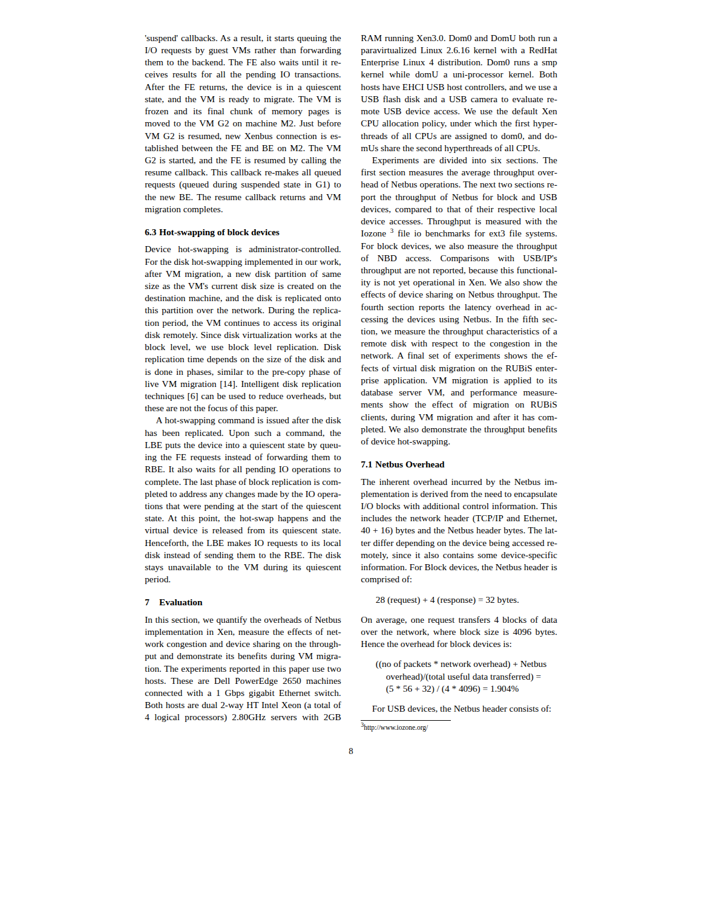'suspend' callbacks. As a result, it starts queuing the I/O requests by guest VMs rather than forwarding them to the backend. The FE also waits until it receives results for all the pending IO transactions. After the FE returns, the device is in a quiescent state, and the VM is ready to migrate. The VM is frozen and its final chunk of memory pages is moved to the VM G2 on machine M2. Just before VM G2 is resumed, new Xenbus connection is established between the FE and BE on M2. The VM G2 is started, and the FE is resumed by calling the resume callback. This callback re-makes all queued requests (queued during suspended state in G1) to the new BE. The resume callback returns and VM migration completes.
6.3 Hot-swapping of block devices
Device hot-swapping is administrator-controlled. For the disk hot-swapping implemented in our work, after VM migration, a new disk partition of same size as the VM's current disk size is created on the destination machine, and the disk is replicated onto this partition over the network. During the replication period, the VM continues to access its original disk remotely. Since disk virtualization works at the block level, we use block level replication. Disk replication time depends on the size of the disk and is done in phases, similar to the pre-copy phase of live VM migration [14]. Intelligent disk replication techniques [6] can be used to reduce overheads, but these are not the focus of this paper.
A hot-swapping command is issued after the disk has been replicated. Upon such a command, the LBE puts the device into a quiescent state by queuing the FE requests instead of forwarding them to RBE. It also waits for all pending IO operations to complete. The last phase of block replication is completed to address any changes made by the IO operations that were pending at the start of the quiescent state. At this point, the hot-swap happens and the virtual device is released from its quiescent state. Henceforth, the LBE makes IO requests to its local disk instead of sending them to the RBE. The disk stays unavailable to the VM during its quiescent period.
7 Evaluation
In this section, we quantify the overheads of Netbus implementation in Xen, measure the effects of network congestion and device sharing on the throughput and demonstrate its benefits during VM migration. The experiments reported in this paper use two hosts. These are Dell PowerEdge 2650 machines connected with a 1 Gbps gigabit Ethernet switch. Both hosts are dual 2-way HT Intel Xeon (a total of 4 logical processors) 2.80GHz servers with 2GB RAM running Xen3.0. Dom0 and DomU both run a paravirtualized Linux 2.6.16 kernel with a RedHat Enterprise Linux 4 distribution. Dom0 runs a smp kernel while domU a uni-processor kernel. Both hosts have EHCI USB host controllers, and we use a USB flash disk and a USB camera to evaluate remote USB device access. We use the default Xen CPU allocation policy, under which the first hyperthreads of all CPUs are assigned to dom0, and domUs share the second hyperthreads of all CPUs.
Experiments are divided into six sections. The first section measures the average throughput overhead of Netbus operations. The next two sections report the throughput of Netbus for block and USB devices, compared to that of their respective local device accesses. Throughput is measured with the Iozone 3 file io benchmarks for ext3 file systems. For block devices, we also measure the throughput of NBD access. Comparisons with USB/IP's throughput are not reported, because this functionality is not yet operational in Xen. We also show the effects of device sharing on Netbus throughput. The fourth section reports the latency overhead in accessing the devices using Netbus. In the fifth section, we measure the throughput characteristics of a remote disk with respect to the congestion in the network. A final set of experiments shows the effects of virtual disk migration on the RUBiS enterprise application. VM migration is applied to its database server VM, and performance measurements show the effect of migration on RUBiS clients, during VM migration and after it has completed. We also demonstrate the throughput benefits of device hot-swapping.
7.1 Netbus Overhead
The inherent overhead incurred by the Netbus implementation is derived from the need to encapsulate I/O blocks with additional control information. This includes the network header (TCP/IP and Ethernet, 40 + 16) bytes and the Netbus header bytes. The latter differ depending on the device being accessed remotely, since it also contains some device-specific information. For Block devices, the Netbus header is comprised of:
28 (request) + 4 (response) = 32 bytes.
On average, one request transfers 4 blocks of data over the network, where block size is 4096 bytes. Hence the overhead for block devices is:
((no of packets * network overhead) + Netbusoverhead)/(total useful data transferred) =(5 * 56 + 32) / (4 * 4096) = 1.904%
For USB devices, the Netbus header consists of:
3http://www.iozone.org/
8